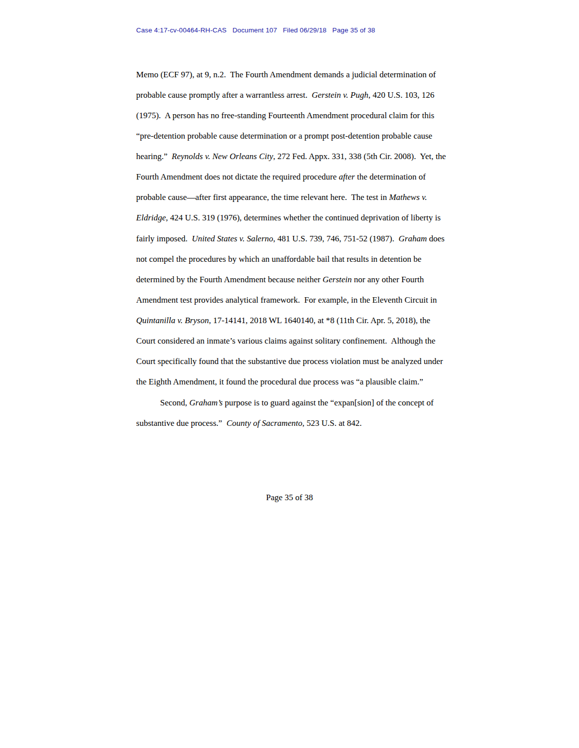Case 4:17-cv-00464-RH-CAS Document 107 Filed 06/29/18 Page 35 of 38
Memo (ECF 97), at 9, n.2. The Fourth Amendment demands a judicial determination of probable cause promptly after a warrantless arrest. Gerstein v. Pugh, 420 U.S. 103, 126 (1975). A person has no free-standing Fourteenth Amendment procedural claim for this “pre-detention probable cause determination or a prompt post-detention probable cause hearing.” Reynolds v. New Orleans City, 272 Fed. Appx. 331, 338 (5th Cir. 2008). Yet, the Fourth Amendment does not dictate the required procedure after the determination of probable cause—after first appearance, the time relevant here. The test in Mathews v. Eldridge, 424 U.S. 319 (1976), determines whether the continued deprivation of liberty is fairly imposed. United States v. Salerno, 481 U.S. 739, 746, 751-52 (1987). Graham does not compel the procedures by which an unaffordable bail that results in detention be determined by the Fourth Amendment because neither Gerstein nor any other Fourth Amendment test provides analytical framework. For example, in the Eleventh Circuit in Quintanilla v. Bryson, 17-14141, 2018 WL 1640140, at *8 (11th Cir. Apr. 5, 2018), the Court considered an inmate’s various claims against solitary confinement. Although the Court specifically found that the substantive due process violation must be analyzed under the Eighth Amendment, it found the procedural due process was “a plausible claim.”
Second, Graham’s purpose is to guard against the “expan[sion] of the concept of substantive due process.” County of Sacramento, 523 U.S. at 842.
Page 35 of 38